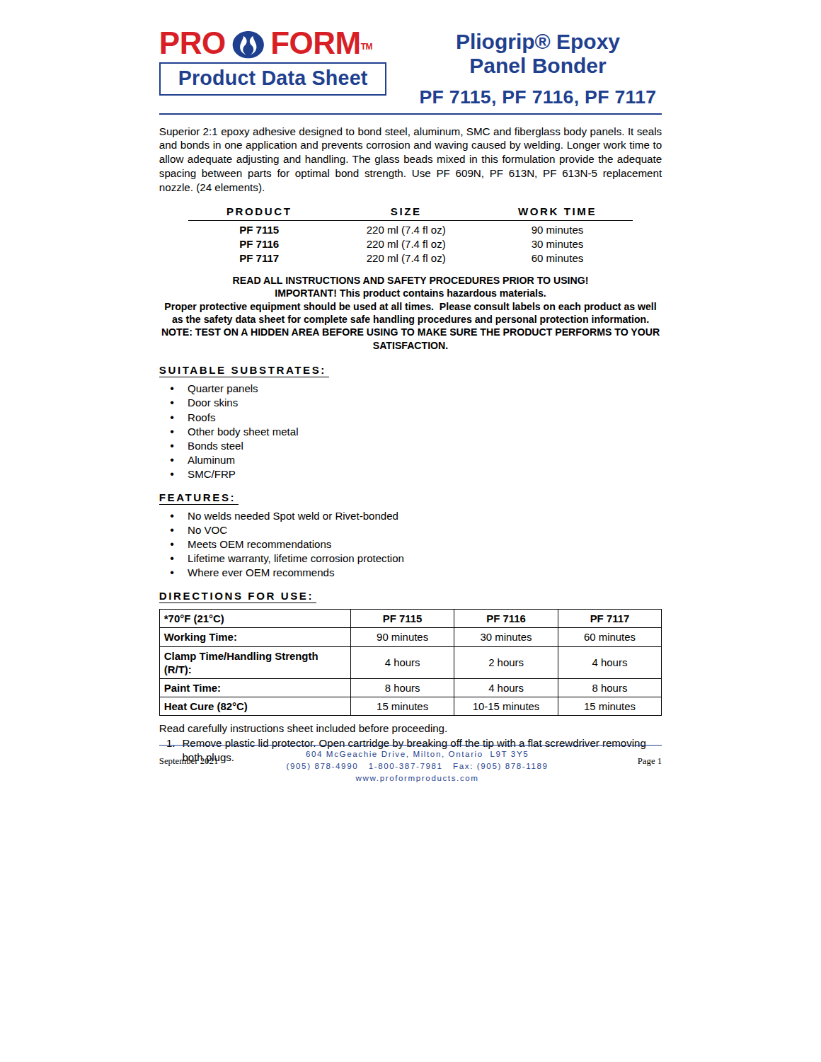PRO FORM TM
Product Data Sheet
Pliogrip® Epoxy
Panel Bonder
PF 7115, PF 7116, PF 7117
Superior 2:1 epoxy adhesive designed to bond steel, aluminum, SMC and fiberglass body panels. It seals and bonds in one application and prevents corrosion and waving caused by welding. Longer work time to allow adequate adjusting and handling. The glass beads mixed in this formulation provide the adequate spacing between parts for optimal bond strength. Use PF 609N, PF 613N, PF 613N-5 replacement nozzle. (24 elements).
| PRODUCT | SIZE | WORK TIME |
| --- | --- | --- |
| PF 7115 | 220 ml (7.4 fl oz) | 90 minutes |
| PF 7116 | 220 ml (7.4 fl oz) | 30 minutes |
| PF 7117 | 220 ml (7.4 fl oz) | 60 minutes |
READ ALL INSTRUCTIONS AND SAFETY PROCEDURES PRIOR TO USING!
IMPORTANT! This product contains hazardous materials.
Proper protective equipment should be used at all times. Please consult labels on each product as well as the safety data sheet for complete safe handling procedures and personal protection information.
NOTE: TEST ON A HIDDEN AREA BEFORE USING TO MAKE SURE THE PRODUCT PERFORMS TO YOUR SATISFACTION.
SUITABLE SUBSTRATES:
Quarter panels
Door skins
Roofs
Other body sheet metal
Bonds steel
Aluminum
SMC/FRP
FEATURES:
No welds needed Spot weld or Rivet-bonded
No VOC
Meets OEM recommendations
Lifetime warranty, lifetime corrosion protection
Where ever OEM recommends
DIRECTIONS FOR USE:
| *70°F (21°C) | PF 7115 | PF 7116 | PF 7117 |
| --- | --- | --- | --- |
| Working Time: | 90 minutes | 30 minutes | 60 minutes |
| Clamp Time/Handling Strength (R/T): | 4 hours | 2 hours | 4 hours |
| Paint Time: | 8 hours | 4 hours | 8 hours |
| Heat Cure (82°C) | 15 minutes | 10-15 minutes | 15 minutes |
Read carefully instructions sheet included before proceeding.
Remove plastic lid protector. Open cartridge by breaking off the tip with a flat screwdriver removing both plugs.
September 2021
604 McGeachie Drive, Milton, Ontario L9T 3Y5
(905) 878-4990 1-800-387-7981 Fax: (905) 878-1189
www.proformproducts.com
Page 1